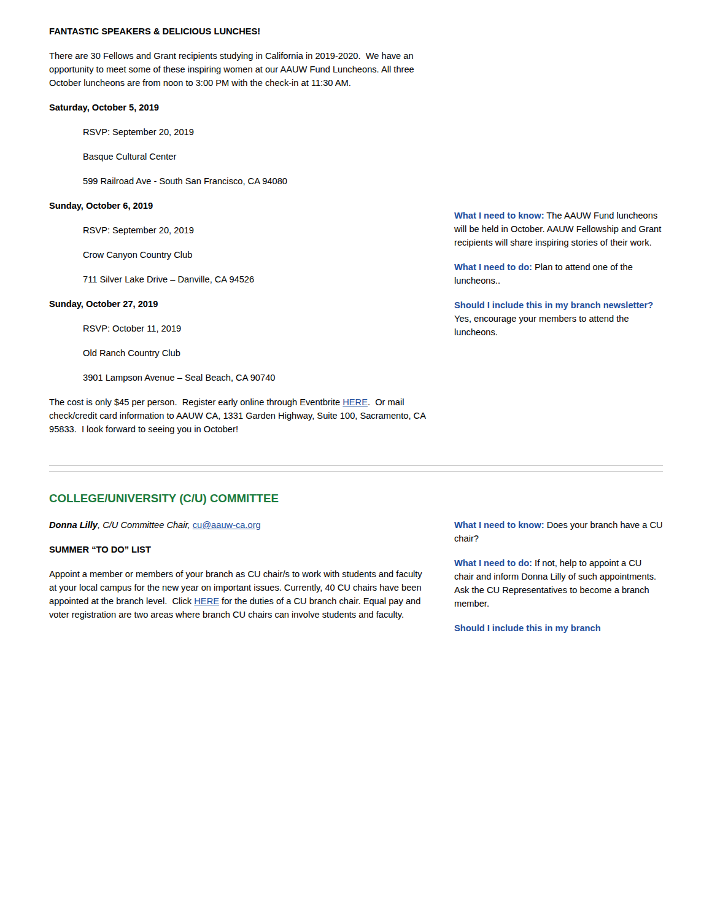FANTASTIC SPEAKERS & DELICIOUS LUNCHES!
There are 30 Fellows and Grant recipients studying in California in 2019-2020. We have an opportunity to meet some of these inspiring women at our AAUW Fund Luncheons. All three October luncheons are from noon to 3:00 PM with the check-in at 11:30 AM.
Saturday, October 5, 2019
RSVP: September 20, 2019
Basque Cultural Center
599 Railroad Ave - South San Francisco, CA 94080
Sunday, October 6, 2019
RSVP: September 20, 2019
Crow Canyon Country Club
711 Silver Lake Drive – Danville, CA 94526
Sunday, October 27, 2019
RSVP: October 11, 2019
Old Ranch Country Club
3901 Lampson Avenue – Seal Beach, CA 90740
The cost is only $45 per person. Register early online through Eventbrite HERE. Or mail check/credit card information to AAUW CA, 1331 Garden Highway, Suite 100, Sacramento, CA 95833. I look forward to seeing you in October!
What I need to know: The AAUW Fund luncheons will be held in October. AAUW Fellowship and Grant recipients will share inspiring stories of their work.
What I need to do: Plan to attend one of the luncheons..
Should I include this in my branch newsletter? Yes, encourage your members to attend the luncheons.
COLLEGE/UNIVERSITY (C/U) COMMITTEE
Donna Lilly, C/U Committee Chair, cu@aauw-ca.org
SUMMER “TO DO” LIST
Appoint a member or members of your branch as CU chair/s to work with students and faculty at your local campus for the new year on important issues. Currently, 40 CU chairs have been appointed at the branch level. Click HERE for the duties of a CU branch chair. Equal pay and voter registration are two areas where branch CU chairs can involve students and faculty.
What I need to know: Does your branch have a CU chair?
What I need to do: If not, help to appoint a CU chair and inform Donna Lilly of such appointments. Ask the CU Representatives to become a branch member.
Should I include this in my branch